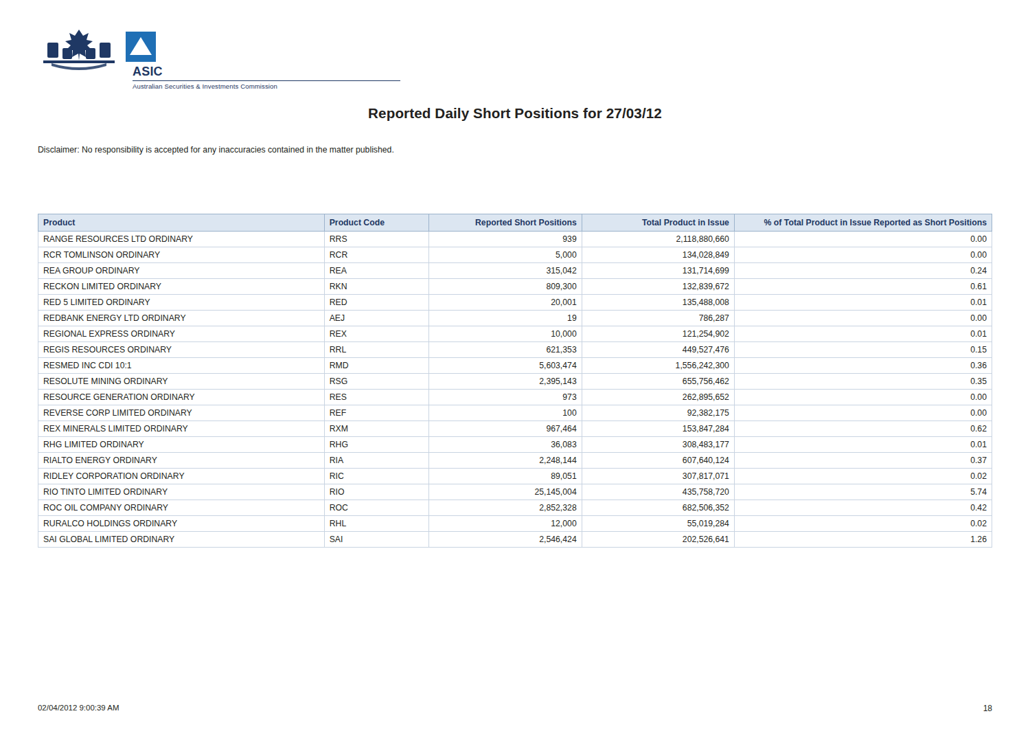ASIC
Australian Securities & Investments Commission
Reported Daily Short Positions for 27/03/12
Disclaimer: No responsibility is accepted for any inaccuracies contained in the matter published.
| Product | Product Code | Reported Short Positions | Total Product in Issue | % of Total Product in Issue Reported as Short Positions |
| --- | --- | --- | --- | --- |
| RANGE RESOURCES LTD ORDINARY | RRS | 939 | 2,118,880,660 | 0.00 |
| RCR TOMLINSON ORDINARY | RCR | 5,000 | 134,028,849 | 0.00 |
| REA GROUP ORDINARY | REA | 315,042 | 131,714,699 | 0.24 |
| RECKON LIMITED ORDINARY | RKN | 809,300 | 132,839,672 | 0.61 |
| RED 5 LIMITED ORDINARY | RED | 20,001 | 135,488,008 | 0.01 |
| REDBANK ENERGY LTD ORDINARY | AEJ | 19 | 786,287 | 0.00 |
| REGIONAL EXPRESS ORDINARY | REX | 10,000 | 121,254,902 | 0.01 |
| REGIS RESOURCES ORDINARY | RRL | 621,353 | 449,527,476 | 0.15 |
| RESMED INC CDI 10:1 | RMD | 5,603,474 | 1,556,242,300 | 0.36 |
| RESOLUTE MINING ORDINARY | RSG | 2,395,143 | 655,756,462 | 0.35 |
| RESOURCE GENERATION ORDINARY | RES | 973 | 262,895,652 | 0.00 |
| REVERSE CORP LIMITED ORDINARY | REF | 100 | 92,382,175 | 0.00 |
| REX MINERALS LIMITED ORDINARY | RXM | 967,464 | 153,847,284 | 0.62 |
| RHG LIMITED ORDINARY | RHG | 36,083 | 308,483,177 | 0.01 |
| RIALTO ENERGY ORDINARY | RIA | 2,248,144 | 607,640,124 | 0.37 |
| RIDLEY CORPORATION ORDINARY | RIC | 89,051 | 307,817,071 | 0.02 |
| RIO TINTO LIMITED ORDINARY | RIO | 25,145,004 | 435,758,720 | 5.74 |
| ROC OIL COMPANY ORDINARY | ROC | 2,852,328 | 682,506,352 | 0.42 |
| RURALCO HOLDINGS ORDINARY | RHL | 12,000 | 55,019,284 | 0.02 |
| SAI GLOBAL LIMITED ORDINARY | SAI | 2,546,424 | 202,526,641 | 1.26 |
02/04/2012 9:00:39 AM 18